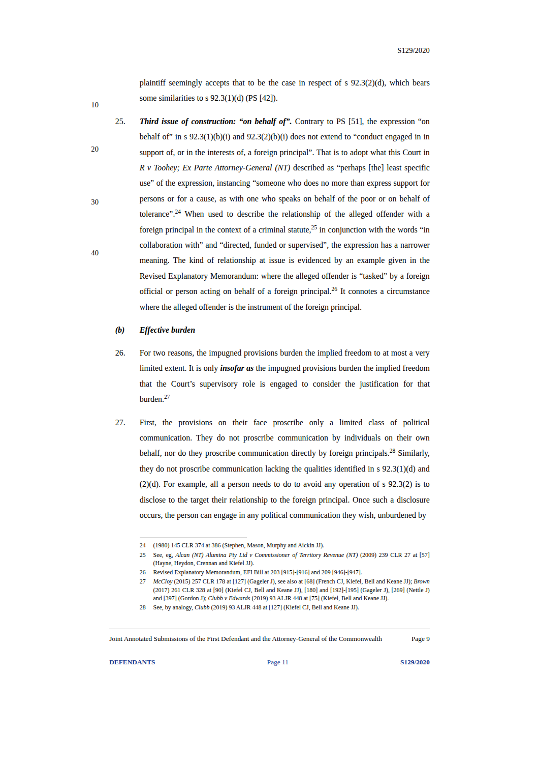S129/2020
10 20 30 40
plaintiff seemingly accepts that to be the case in respect of s 92.3(2)(d), which bears some similarities to s 92.3(1)(d) (PS [42]).
25. Third issue of construction: “on behalf of”. Contrary to PS [51], the expression “on behalf of” in s 92.3(1)(b)(i) and 92.3(2)(b)(i) does not extend to “conduct engaged in in support of, or in the interests of, a foreign principal”. That is to adopt what this Court in R v Toohey; Ex Parte Attorney-General (NT) described as “perhaps [the] least specific use” of the expression, instancing “someone who does no more than express support for persons or for a cause, as with one who speaks on behalf of the poor or on behalf of tolerance”.24 When used to describe the relationship of the alleged offender with a foreign principal in the context of a criminal statute,25 in conjunction with the words “in collaboration with” and “directed, funded or supervised”, the expression has a narrower meaning. The kind of relationship at issue is evidenced by an example given in the Revised Explanatory Memorandum: where the alleged offender is “tasked” by a foreign official or person acting on behalf of a foreign principal.26 It connotes a circumstance where the alleged offender is the instrument of the foreign principal.
(b) Effective burden
26. For two reasons, the impugned provisions burden the implied freedom to at most a very limited extent. It is only insofar as the impugned provisions burden the implied freedom that the Court’s supervisory role is engaged to consider the justification for that burden.27
27. First, the provisions on their face proscribe only a limited class of political communication. They do not proscribe communication by individuals on their own behalf, nor do they proscribe communication directly by foreign principals.28 Similarly, they do not proscribe communication lacking the qualities identified in s 92.3(1)(d) and (2)(d). For example, all a person needs to do to avoid any operation of s 92.3(2) is to disclose to the target their relationship to the foreign principal. Once such a disclosure occurs, the person can engage in any political communication they wish, unburdened by
24
(1980) 145 CLR 374 at 386 (Stephen, Mason, Murphy and Aickin JJ).
25
See, eg, Alcan (NT) Alumina Pty Ltd v Commissioner of Territory Revenue (NT) (2009) 239 CLR 27 at [57] (Hayne, Heydon, Crennan and Kiefel JJ).
26
Revised Explanatory Memorandum, EFI Bill at 203 [915]-[916] and 209 [946]-[947].
27
McCloy (2015) 257 CLR 178 at [127] (Gageler J), see also at [68] (French CJ, Kiefel, Bell and Keane JJ); Brown (2017) 261 CLR 328 at [90] (Kiefel CJ, Bell and Keane JJ), [180] and [192]-[195] (Gageler J), [269] (Nettle J) and [397] (Gordon J); Clubb v Edwards (2019) 93 ALJR 448 at [75] (Kiefel, Bell and Keane JJ).
28
See, by analogy, Clubb (2019) 93 ALJR 448 at [127] (Kiefel CJ, Bell and Keane JJ).
Joint Annotated Submissions of the First Defendant and the Attorney-General of the Commonwealth Page 9
DEFENDANTS Page 11 S129/2020